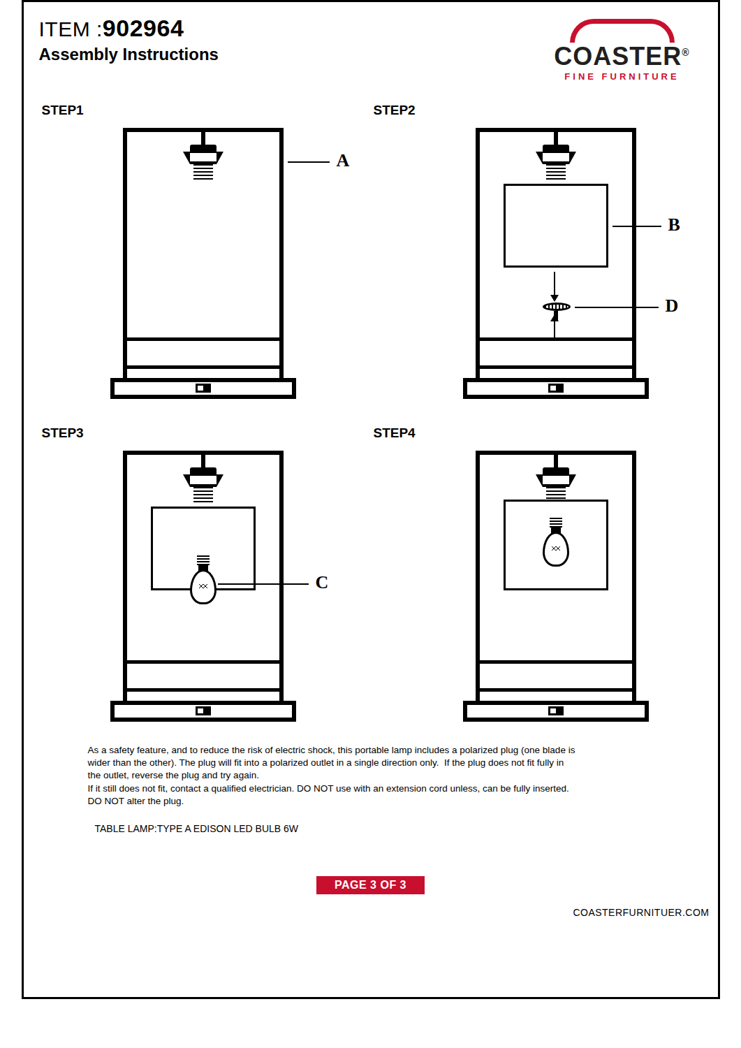ITEM : 902964
Assembly Instructions
COASTER®
FINE FURNITURE
STEP1
A
STEP2
B
D
STEP3
C
STEP4
As a safety feature, and to reduce the risk of electric shock, this portable lamp includes a polarized plug (one blade is wider than the other). The plug will fit into a polarized outlet in a single direction only. If the plug does not fit fully in the outlet, reverse the plug and try again.
If it still does not fit, contact a qualified electrician. DO NOT use with an extension cord unless, can be fully inserted. DO NOT alter the plug.
TABLE LAMP:TYPE A EDISON LED BULB 6W
PAGE 3 OF 3 COASTERFURNITUER.COM